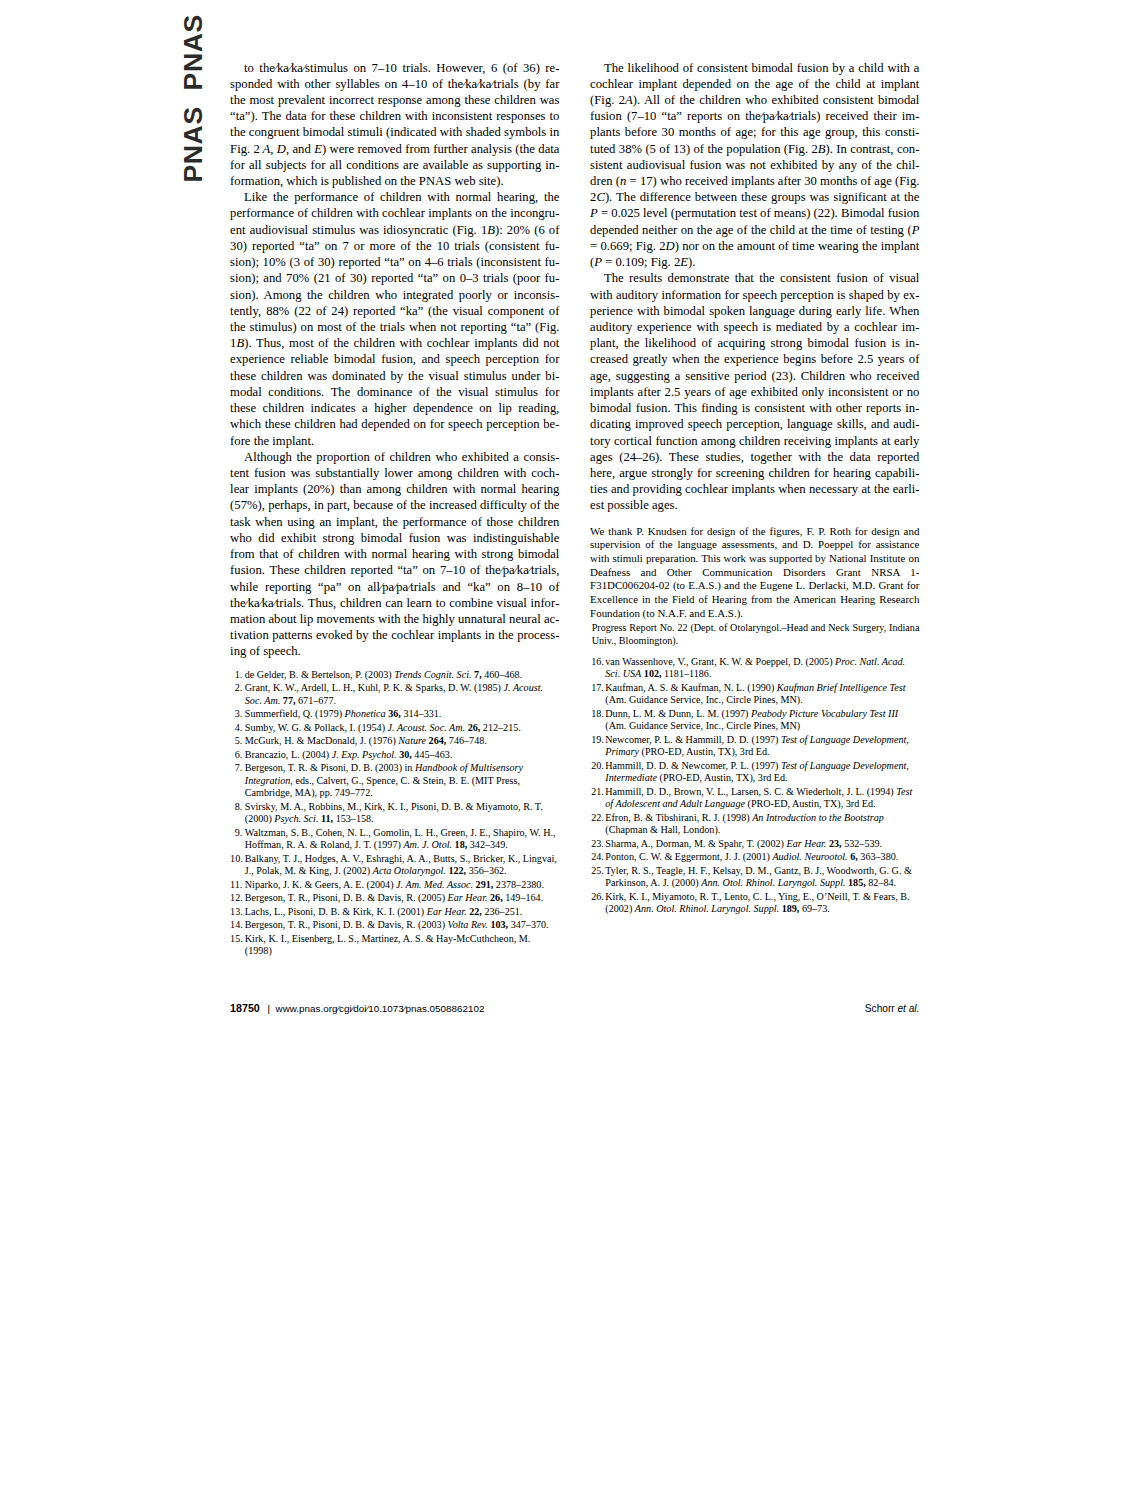PNAS PNAS PNAS
to the⁄ka⁄ka⁄stimulus on 7–10 trials. However, 6 (of 36) responded with other syllables on 4–10 of the⁄ka⁄ka⁄trials (by far the most prevalent incorrect response among these children was “ta”). The data for these children with inconsistent responses to the congruent bimodal stimuli (indicated with shaded symbols in Fig. 2 A, D, and E) were removed from further analysis (the data for all subjects for all conditions are available as supporting information, which is published on the PNAS web site).
Like the performance of children with normal hearing, the performance of children with cochlear implants on the incongruent audiovisual stimulus was idiosyncratic (Fig. 1B): 20% (6 of 30) reported “ta” on 7 or more of the 10 trials (consistent fusion); 10% (3 of 30) reported “ta” on 4–6 trials (inconsistent fusion); and 70% (21 of 30) reported “ta” on 0–3 trials (poor fusion). Among the children who integrated poorly or inconsistently, 88% (22 of 24) reported “ka” (the visual component of the stimulus) on most of the trials when not reporting “ta” (Fig. 1B). Thus, most of the children with cochlear implants did not experience reliable bimodal fusion, and speech perception for these children was dominated by the visual stimulus under bimodal conditions. The dominance of the visual stimulus for these children indicates a higher dependence on lip reading, which these children had depended on for speech perception before the implant.
Although the proportion of children who exhibited a consistent fusion was substantially lower among children with cochlear implants (20%) than among children with normal hearing (57%), perhaps, in part, because of the increased difficulty of the task when using an implant, the performance of those children who did exhibit strong bimodal fusion was indistinguishable from that of children with normal hearing with strong bimodal fusion. These children reported “ta” on 7–10 of the⁄pa⁄ka⁄trials, while reporting “pa” on all⁄pa⁄pa⁄trials and “ka” on 8–10 of the⁄ka⁄ka⁄trials. Thus, children can learn to combine visual information about lip movements with the highly unnatural neural activation patterns evoked by the cochlear implants in the processing of speech.
de Gelder, B. & Bertelson, P. (2003) Trends Cognit. Sci. 7, 460–468.
Grant, K. W., Ardell, L. H., Kuhl, P. K. & Sparks, D. W. (1985) J. Acoust. Soc. Am. 77, 671–677.
Summerfield, Q. (1979) Phonetica 36, 314–331.
Sumby, W. G. & Pollack, I. (1954) J. Acoust. Soc. Am. 26, 212–215.
McGurk, H. & MacDonald, J. (1976) Nature 264, 746–748.
Brancazio, L. (2004) J. Exp. Psychol. 30, 445–463.
Bergeson, T. R. & Pisoni, D. B. (2003) in Handbook of Multisensory Integration, eds., Calvert, G., Spence, C. & Stein, B. E. (MIT Press, Cambridge, MA), pp. 749–772.
Svirsky, M. A., Robbins, M., Kirk, K. I., Pisoni, D. B. & Miyamoto, R. T. (2000) Psych. Sci. 11, 153–158.
Waltzman, S. B., Cohen, N. L., Gomolin, L. H., Green, J. E., Shapiro, W. H., Hoffman, R. A. & Roland, J. T. (1997) Am. J. Otol. 18, 342–349.
Balkany, T. J., Hodges, A. V., Eshraghi, A. A., Butts, S., Bricker, K., Lingvai, J., Polak, M. & King, J. (2002) Acta Otolaryngol. 122, 356–362.
Niparko, J. K. & Geers, A. E. (2004) J. Am. Med. Assoc. 291, 2378–2380.
Bergeson, T. R., Pisoni, D. B. & Davis, R. (2005) Ear Hear. 26, 149–164.
Lachs, L., Pisoni, D. B. & Kirk, K. I. (2001) Ear Hear. 22, 236–251.
Bergeson, T. R., Pisoni, D. B. & Davis, R. (2003) Volta Rev. 103, 347–370.
Kirk, K. I., Eisenberg, L. S., Martinez, A. S. & Hay-McCuthcheon, M. (1998)
The likelihood of consistent bimodal fusion by a child with a cochlear implant depended on the age of the child at implant (Fig. 2A). All of the children who exhibited consistent bimodal fusion (7–10 “ta” reports on the⁄pa⁄ka⁄trials) received their implants before 30 months of age; for this age group, this constituted 38% (5 of 13) of the population (Fig. 2B). In contrast, consistent audiovisual fusion was not exhibited by any of the children (n = 17) who received implants after 30 months of age (Fig. 2C). The difference between these groups was significant at the P = 0.025 level (permutation test of means) (22). Bimodal fusion depended neither on the age of the child at the time of testing (P = 0.669; Fig. 2D) nor on the amount of time wearing the implant (P = 0.109; Fig. 2E).
The results demonstrate that the consistent fusion of visual with auditory information for speech perception is shaped by experience with bimodal spoken language during early life. When auditory experience with speech is mediated by a cochlear implant, the likelihood of acquiring strong bimodal fusion is increased greatly when the experience begins before 2.5 years of age, suggesting a sensitive period (23). Children who received implants after 2.5 years of age exhibited only inconsistent or no bimodal fusion. This finding is consistent with other reports indicating improved speech perception, language skills, and auditory cortical function among children receiving implants at early ages (24–26). These studies, together with the data reported here, argue strongly for screening children for hearing capabilities and providing cochlear implants when necessary at the earliest possible ages.
We thank P. Knudsen for design of the figures, F. P. Roth for design and supervision of the language assessments, and D. Poeppel for assistance with stimuli preparation. This work was supported by National Institute on Deafness and Other Communication Disorders Grant NRSA 1-F31DC006204-02 (to E.A.S.) and the Eugene L. Derlacki, M.D. Grant for Excellence in the Field of Hearing from the American Hearing Research Foundation (to N.A.F. and E.A.S.).
Progress Report No. 22 (Dept. of Otolaryngol.–Head and Neck Surgery, Indiana Univ., Bloomington).
van Wassenhove, V., Grant, K. W. & Poeppel, D. (2005) Proc. Natl. Acad. Sci. USA 102, 1181–1186.
Kaufman, A. S. & Kaufman, N. L. (1990) Kaufman Brief Intelligence Test (Am. Guidance Service, Inc., Circle Pines, MN).
Dunn, L. M. & Dunn, L. M. (1997) Peabody Picture Vocabulary Test III (Am. Guidance Service, Inc., Circle Pines, MN)
Newcomer, P. L. & Hammill, D. D. (1997) Test of Language Development, Primary (PRO-ED, Austin, TX), 3rd Ed.
Hammill, D. D. & Newcomer, P. L. (1997) Test of Language Development, Intermediate (PRO-ED, Austin, TX), 3rd Ed.
Hammill, D. D., Brown, V. L., Larsen, S. C. & Wiederholt, J. L. (1994) Test of Adolescent and Adult Language (PRO-ED, Austin, TX), 3rd Ed.
Efron, B. & Tibshirani, R. J. (1998) An Introduction to the Bootstrap (Chapman & Hall, London).
Sharma, A., Dorman, M. & Spahr, T. (2002) Ear Hear. 23, 532–539.
Ponton, C. W. & Eggermont, J. J. (2001) Audiol. Neurootol. 6, 363–380.
Tyler, R. S., Teagle, H. F., Kelsay, D. M., Gantz, B. J., Woodworth, G. G. & Parkinson, A. J. (2000) Ann. Otol. Rhinol. Laryngol. Suppl. 185, 82–84.
Kirk, K. I., Miyamoto, R. T., Lento, C. L., Ying, E., O’Neill, T. & Fears, B. (2002) Ann. Otol. Rhinol. Laryngol. Suppl. 189, 69–73.
18750 | www.pnas.org⁄cgi⁄doi⁄10.1073⁄pnas.0508862102
Schorr et al.